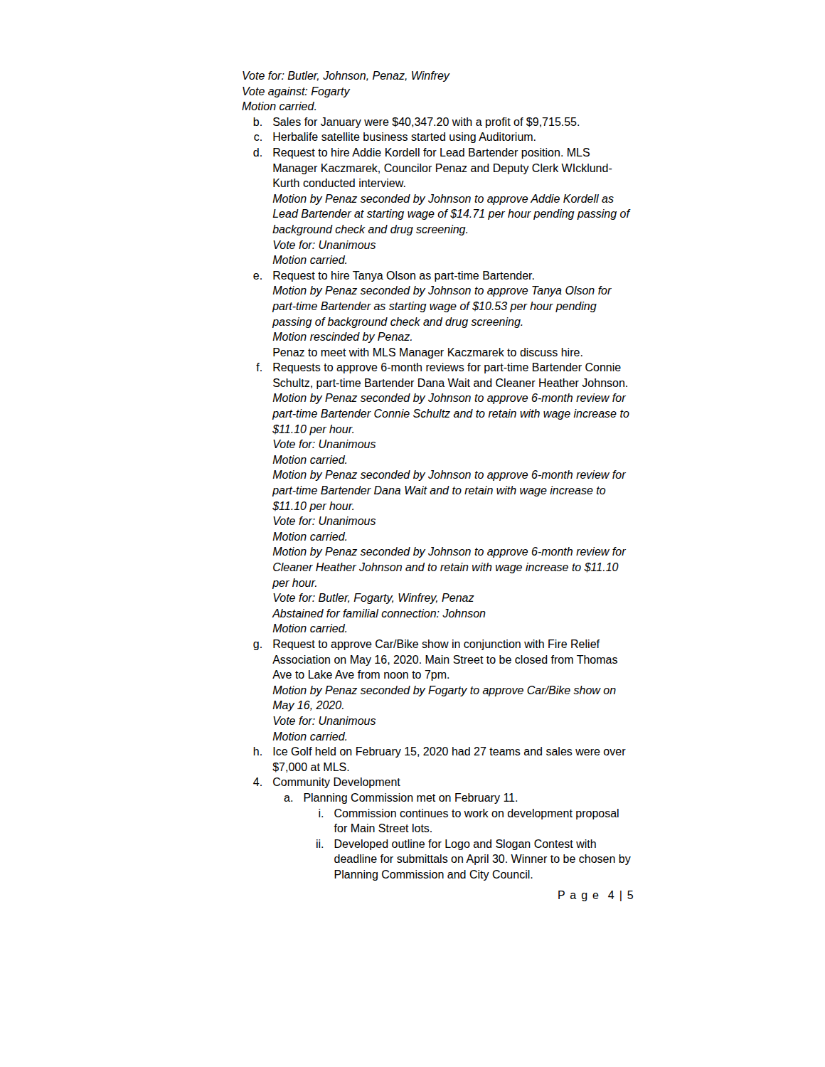Vote for: Butler, Johnson, Penaz, Winfrey
Vote against: Fogarty
Motion carried.
Sales for January were $40,347.20 with a profit of $9,715.55.
Herbalife satellite business started using Auditorium.
Request to hire Addie Kordell for Lead Bartender position. MLS Manager Kaczmarek, Councilor Penaz and Deputy Clerk WIcklund-Kurth conducted interview.
Motion by Penaz seconded by Johnson to approve Addie Kordell as Lead Bartender at starting wage of $14.71 per hour pending passing of background check and drug screening.
Vote for: Unanimous
Motion carried.
Request to hire Tanya Olson as part-time Bartender.
Motion by Penaz seconded by Johnson to approve Tanya Olson for part-time Bartender as starting wage of $10.53 per hour pending passing of background check and drug screening.
Motion rescinded by Penaz.
Penaz to meet with MLS Manager Kaczmarek to discuss hire.
Requests to approve 6-month reviews for part-time Bartender Connie Schultz, part-time Bartender Dana Wait and Cleaner Heather Johnson.
Motion by Penaz seconded by Johnson to approve 6-month review for part-time Bartender Connie Schultz and to retain with wage increase to $11.10 per hour.
Vote for: Unanimous
Motion carried.
Motion by Penaz seconded by Johnson to approve 6-month review for part-time Bartender Dana Wait and to retain with wage increase to $11.10 per hour.
Vote for: Unanimous
Motion carried.
Motion by Penaz seconded by Johnson to approve 6-month review for Cleaner Heather Johnson and to retain with wage increase to $11.10 per hour.
Vote for: Butler, Fogarty, Winfrey, Penaz
Abstained for familial connection: Johnson
Motion carried.
Request to approve Car/Bike show in conjunction with Fire Relief Association on May 16, 2020. Main Street to be closed from Thomas Ave to Lake Ave from noon to 7pm.
Motion by Penaz seconded by Fogarty to approve Car/Bike show on May 16, 2020.
Vote for: Unanimous
Motion carried.
Ice Golf held on February 15, 2020 had 27 teams and sales were over $7,000 at MLS.
Community Development
Planning Commission met on February 11.
Commission continues to work on development proposal for Main Street lots.
Developed outline for Logo and Slogan Contest with deadline for submittals on April 30. Winner to be chosen by Planning Commission and City Council.
P a g e 4 | 5